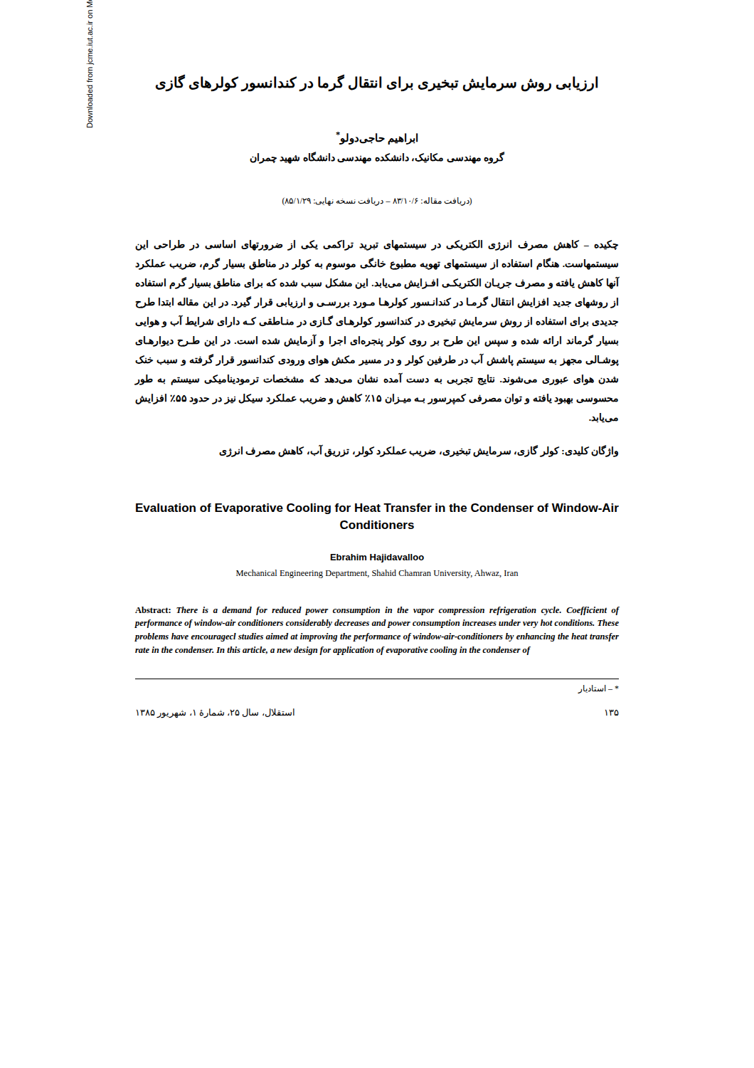Downloaded from jcme.iut.ac.ir on Monday June 27th 2022
ارزیابی روش سرمایش تبخیری برای انتقال گرما در کندانسور کولرهای گازی
ابراهیم حاجی‌دولو*
گروه مهندسی مکانیک، دانشکده مهندسی دانشگاه شهید چمران
(دریافت مقاله: ۸۳/۱۰/۶ – دریافت نسخه نهایی: ۸۵/۱/۲۹)
چکیده – کاهش مصرف انرژی الکتریکی در سیستمهای تبرید تراکمی یکی از ضرورتهای اساسی در طراحی این سیستمهاست. هنگام استفاده از سیستمهای تهویه مطبوع خانگی موسوم به کولر در مناطق بسیار گرم، ضریب عملکرد آنها کاهش یافته و مصرف جریـان الکتریکـی افـزایش می‌یابد. این مشکل سبب شده که برای مناطق بسیار گرم استفاده از روشهای جدید افزایش انتقال گرمـا در کندانـسور کولرهـا مـورد بررسـی و ارزیابی قرار گیرد. در این مقاله ابتدا طرح جدیدی برای استفاده از روش سرمایش تبخیری در کندانسور کولرهـای گـازی در منـاطقی کـه دارای شرایط آب و هوایی بسیار گرماند ارائه شده و سپس این طرح بر روی کولر پنجره‌ای اجرا و آزمایش شده است. در این طـرح دیوارهـای پوشـالی مجهز به سیستم پاشش آب در طرفین کولر و در مسیر مکش هوای ورودی کندانسور قرار گرفته و سبب خنک شدن هوای عبوری می‌شوند. نتایج تجربی به دست آمده نشان می‌دهد که مشخصات ترمودینامیکی سیستم به طور محسوسی بهبود یافته و توان مصرفی کمپرسور بـه میـزان ۱۵٪ کاهش و ضریب عملکرد سیکل نیز در حدود ۵۵٪ افزایش می‌یابد.
واژگان کلیدی: کولر گازی، سرمایش تبخیری، ضریب عملکرد کولر، تزریق آب، کاهش مصرف انرژی
Evaluation of Evaporative Cooling for Heat Transfer in the Condenser of Window-Air Conditioners
Ebrahim Hajidavalloo
Mechanical Engineering Department, Shahid Chamran University, Ahwaz, Iran
Abstract: There is a demand for reduced power consumption in the vapor compression refrigeration cycle. Coefficient of performance of window-air conditioners considerably decreases and power consumption increases under very hot conditions. These problems have encouragecl studies aimed at improving the performance of window-air-conditioners by enhancing the heat transfer rate in the condenser. In this article, a new design for application of evaporative cooling in the condenser of
* – استادیار
۱۳۵ استقلال، سال ۲۵، شمارۀ ۱، شهریور ۱۳۸۵